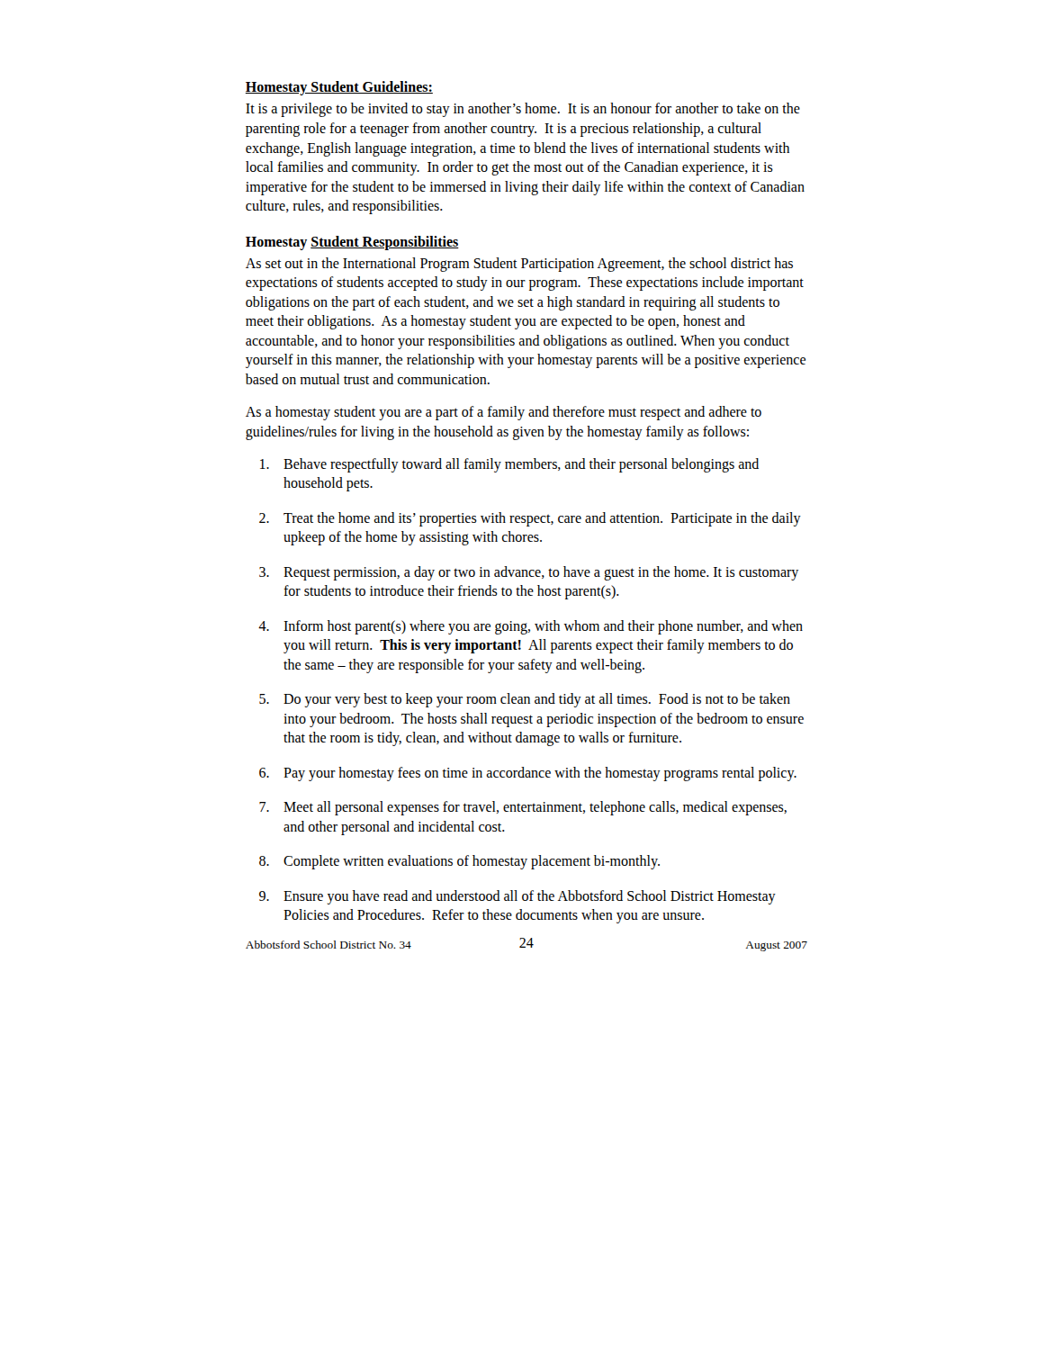Homestay Student Guidelines:
It is a privilege to be invited to stay in another’s home. It is an honour for another to take on the parenting role for a teenager from another country. It is a precious relationship, a cultural exchange, English language integration, a time to blend the lives of international students with local families and community. In order to get the most out of the Canadian experience, it is imperative for the student to be immersed in living their daily life within the context of Canadian culture, rules, and responsibilities.
Homestay Student Responsibilities
As set out in the International Program Student Participation Agreement, the school district has expectations of students accepted to study in our program. These expectations include important obligations on the part of each student, and we set a high standard in requiring all students to meet their obligations. As a homestay student you are expected to be open, honest and accountable, and to honor your responsibilities and obligations as outlined. When you conduct yourself in this manner, the relationship with your homestay parents will be a positive experience based on mutual trust and communication.
As a homestay student you are a part of a family and therefore must respect and adhere to guidelines/rules for living in the household as given by the homestay family as follows:
Behave respectfully toward all family members, and their personal belongings and household pets.
Treat the home and its’ properties with respect, care and attention. Participate in the daily upkeep of the home by assisting with chores.
Request permission, a day or two in advance, to have a guest in the home. It is customary for students to introduce their friends to the host parent(s).
Inform host parent(s) where you are going, with whom and their phone number, and when you will return. This is very important! All parents expect their family members to do the same – they are responsible for your safety and well-being.
Do your very best to keep your room clean and tidy at all times. Food is not to be taken into your bedroom. The hosts shall request a periodic inspection of the bedroom to ensure that the room is tidy, clean, and without damage to walls or furniture.
Pay your homestay fees on time in accordance with the homestay programs rental policy.
Meet all personal expenses for travel, entertainment, telephone calls, medical expenses, and other personal and incidental cost.
Complete written evaluations of homestay placement bi-monthly.
Ensure you have read and understood all of the Abbotsford School District Homestay Policies and Procedures. Refer to these documents when you are unsure.
| Abbotsford School District No. 34 | 24 | August 2007 |